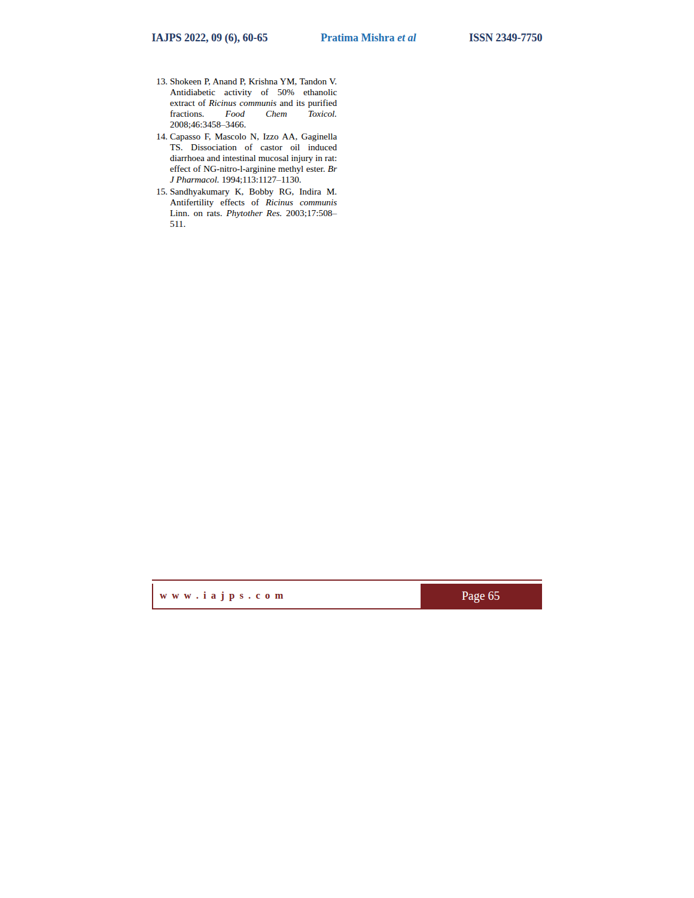IAJPS 2022, 09 (6), 60-65 Pratima Mishra et al ISSN 2349-7750
Shokeen P, Anand P, Krishna YM, Tandon V. Antidiabetic activity of 50% ethanolic extract of Ricinus communis and its purified fractions. Food Chem Toxicol. 2008;46:3458–3466.
Capasso F, Mascolo N, Izzo AA, Gaginella TS. Dissociation of castor oil induced diarrhoea and intestinal mucosal injury in rat: effect of NG-nitro-l-arginine methyl ester. Br J Pharmacol. 1994;113:1127–1130.
Sandhyakumary K, Bobby RG, Indira M. Antifertility effects of Ricinus communis Linn. on rats. Phytother Res. 2003;17:508–511.
w w w . i a j p s . c o m
Page 65